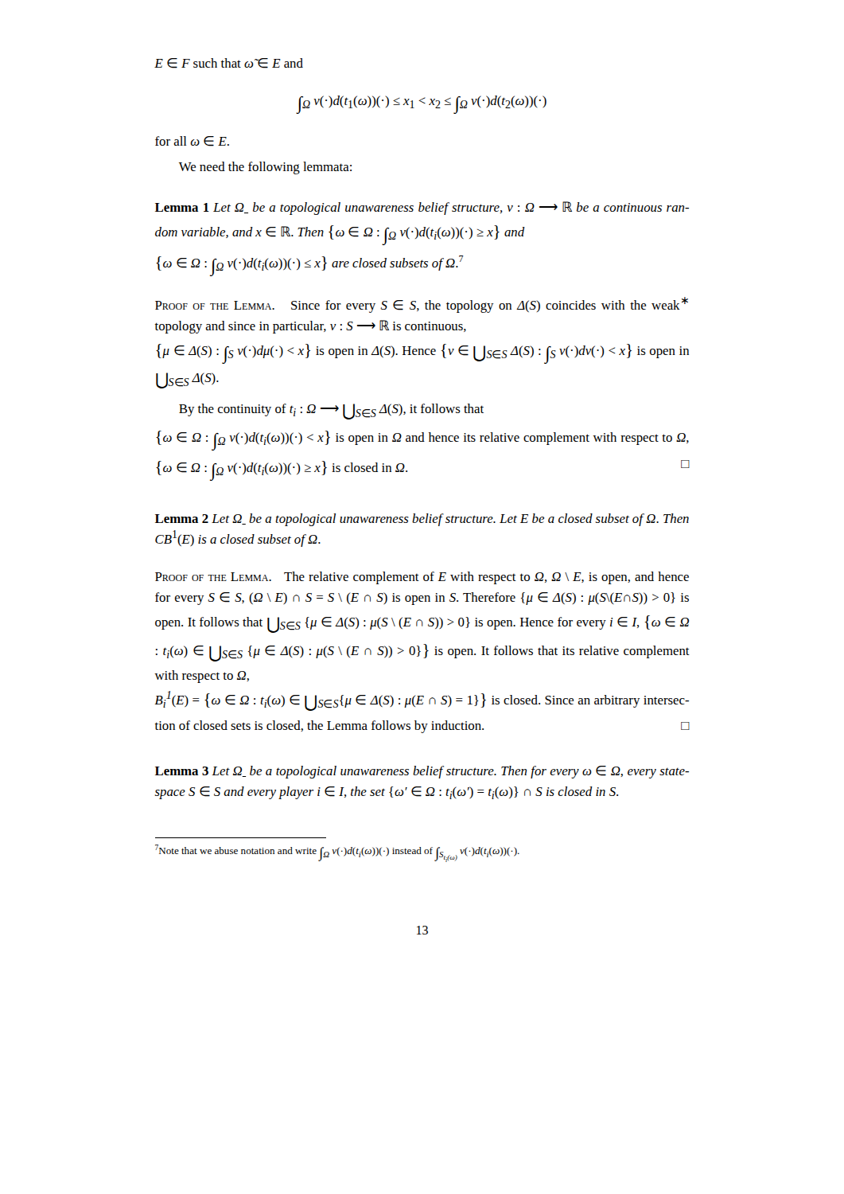E ∈ F such that ω̃ ∈ E and
∫Ω v(·)d(t1(ω))(·) ≤ x1 < x2 ≤ ∫Ω v(·)d(t2(ω))(·)
for all ω ∈ E.
We need the following lemmata:
Lemma 1 Let Ω be a topological unawareness belief structure, v : Ω ⟶ ℝ be a continuous random variable, and x ∈ ℝ. Then {ω ∈ Ω : ∫Ω v(·)d(ti(ω))(·) ≥ x} and
{ω ∈ Ω : ∫Ω v(·)d(ti(ω))(·) ≤ x} are closed subsets of Ω.7
Proof of the Lemma. Since for every S ∈ S, the topology on Δ(S) coincides with the weak∗ topology and since in particular, v : S ⟶ ℝ is continuous,
{μ ∈ Δ(S) : ∫S v(·)dμ(·) < x} is open in Δ(S). Hence {ν ∈ ⋃S∈S Δ(S) : ∫S v(·)dν(·) < x} is open in ⋃S∈S Δ(S).
By the continuity of ti : Ω ⟶ ⋃S∈S Δ(S), it follows that
{ω ∈ Ω : ∫Ω v(·)d(ti(ω))(·) < x} is open in Ω and hence its relative complement with respect to Ω, {ω ∈ Ω : ∫Ω v(·)d(ti(ω))(·) ≥ x} is closed in Ω.□
Lemma 2 Let Ω be a topological unawareness belief structure. Let E be a closed subset of Ω. Then CB1(E) is a closed subset of Ω.
Proof of the Lemma. The relative complement of E with respect to Ω, Ω \ E, is open, and hence for every S ∈ S, (Ω \ E) ∩ S = S \ (E ∩ S) is open in S. Therefore {μ ∈ Δ(S) : μ(S\(E∩S)) > 0} is open. It follows that ⋃S∈S {μ ∈ Δ(S) : μ(S \ (E ∩ S)) > 0} is open. Hence for every i ∈ I, {ω ∈ Ω : ti(ω) ∈ ⋃S∈S {μ ∈ Δ(S) : μ(S \ (E ∩ S)) > 0}} is open. It follows that its relative complement with respect to Ω,
Bi1(E) = {ω ∈ Ω : ti(ω) ∈ ⋃S∈S{μ ∈ Δ(S) : μ(E ∩ S) = 1}} is closed. Since an arbitrary intersection of closed sets is closed, the Lemma follows by induction.□
Lemma 3 Let Ω be a topological unawareness belief structure. Then for every ω ∈ Ω, every state-space S ∈ S and every player i ∈ I, the set {ω′ ∈ Ω : ti(ω′) = ti(ω)} ∩ S is closed in S.
7Note that we abuse notation and write ∫Ω v(·)d(ti(ω))(·) instead of ∫Sti(ω) v(·)d(ti(ω))(·).
13